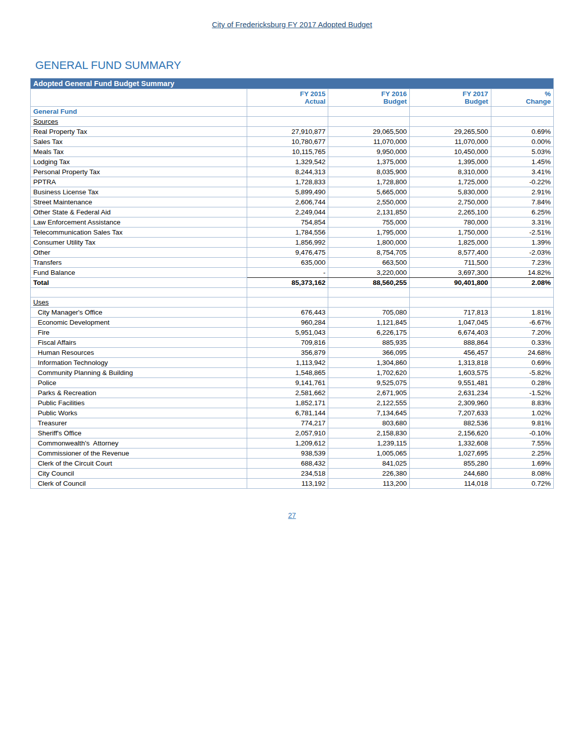City of Fredericksburg FY 2017 Adopted Budget
GENERAL FUND SUMMARY
| Adopted General Fund Budget Summary |
| | FY 2015 Actual | FY 2016 Budget | FY 2017 Budget | % Change |
| General Fund | | | | |
| Sources | | | | |
| Real Property Tax | 27,910,877 | 29,065,500 | 29,265,500 | 0.69% |
| Sales Tax | 10,780,677 | 11,070,000 | 11,070,000 | 0.00% |
| Meals Tax | 10,115,765 | 9,950,000 | 10,450,000 | 5.03% |
| Lodging Tax | 1,329,542 | 1,375,000 | 1,395,000 | 1.45% |
| Personal Property Tax | 8,244,313 | 8,035,900 | 8,310,000 | 3.41% |
| PPTRA | 1,728,833 | 1,728,800 | 1,725,000 | -0.22% |
| Business License Tax | 5,899,490 | 5,665,000 | 5,830,000 | 2.91% |
| Street Maintenance | 2,606,744 | 2,550,000 | 2,750,000 | 7.84% |
| Other State & Federal Aid | 2,249,044 | 2,131,850 | 2,265,100 | 6.25% |
| Law Enforcement Assistance | 754,854 | 755,000 | 780,000 | 3.31% |
| Telecommunication Sales Tax | 1,784,556 | 1,795,000 | 1,750,000 | -2.51% |
| Consumer Utility Tax | 1,856,992 | 1,800,000 | 1,825,000 | 1.39% |
| Other | 9,476,475 | 8,754,705 | 8,577,400 | -2.03% |
| Transfers | 635,000 | 663,500 | 711,500 | 7.23% |
| Fund Balance | - | 3,220,000 | 3,697,300 | 14.82% |
| Total | 85,373,162 | 88,560,255 | 90,401,800 | 2.08% |
| Uses | | | | |
| City Manager's Office | 676,443 | 705,080 | 717,813 | 1.81% |
| Economic Development | 960,284 | 1,121,845 | 1,047,045 | -6.67% |
| Fire | 5,951,043 | 6,226,175 | 6,674,403 | 7.20% |
| Fiscal Affairs | 709,816 | 885,935 | 888,864 | 0.33% |
| Human Resources | 356,879 | 366,095 | 456,457 | 24.68% |
| Information Technology | 1,113,942 | 1,304,860 | 1,313,818 | 0.69% |
| Community Planning & Building | 1,548,865 | 1,702,620 | 1,603,575 | -5.82% |
| Police | 9,141,761 | 9,525,075 | 9,551,481 | 0.28% |
| Parks & Recreation | 2,581,662 | 2,671,905 | 2,631,234 | -1.52% |
| Public Facilities | 1,852,171 | 2,122,555 | 2,309,960 | 8.83% |
| Public Works | 6,781,144 | 7,134,645 | 7,207,633 | 1.02% |
| Treasurer | 774,217 | 803,680 | 882,536 | 9.81% |
| Sheriff's Office | 2,057,910 | 2,158,830 | 2,156,620 | -0.10% |
| Commonwealth's Attorney | 1,209,612 | 1,239,115 | 1,332,608 | 7.55% |
| Commissioner of the Revenue | 938,539 | 1,005,065 | 1,027,695 | 2.25% |
| Clerk of the Circuit Court | 688,432 | 841,025 | 855,280 | 1.69% |
| City Council | 234,518 | 226,380 | 244,680 | 8.08% |
| Clerk of Council | 113,192 | 113,200 | 114,018 | 0.72% |
27